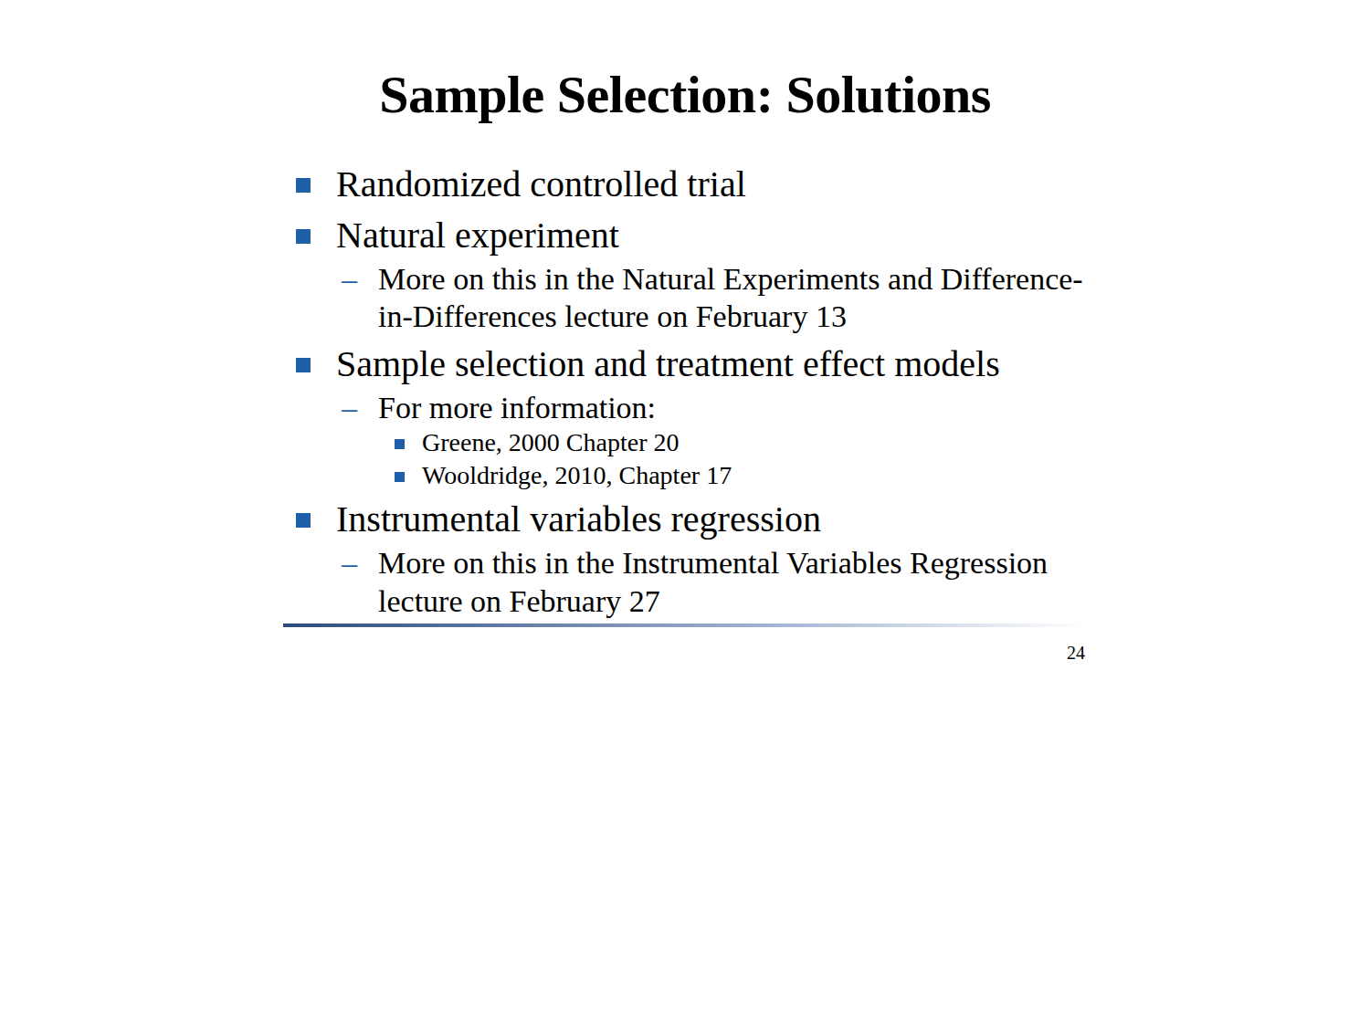Sample Selection: Solutions
Randomized controlled trial
Natural experiment
More on this in the Natural Experiments and Difference-in-Differences lecture on February 13
Sample selection and treatment effect models
For more information:
Greene, 2000 Chapter 20
Wooldridge, 2010, Chapter 17
Instrumental variables regression
More on this in the Instrumental Variables Regression lecture on February 27
24